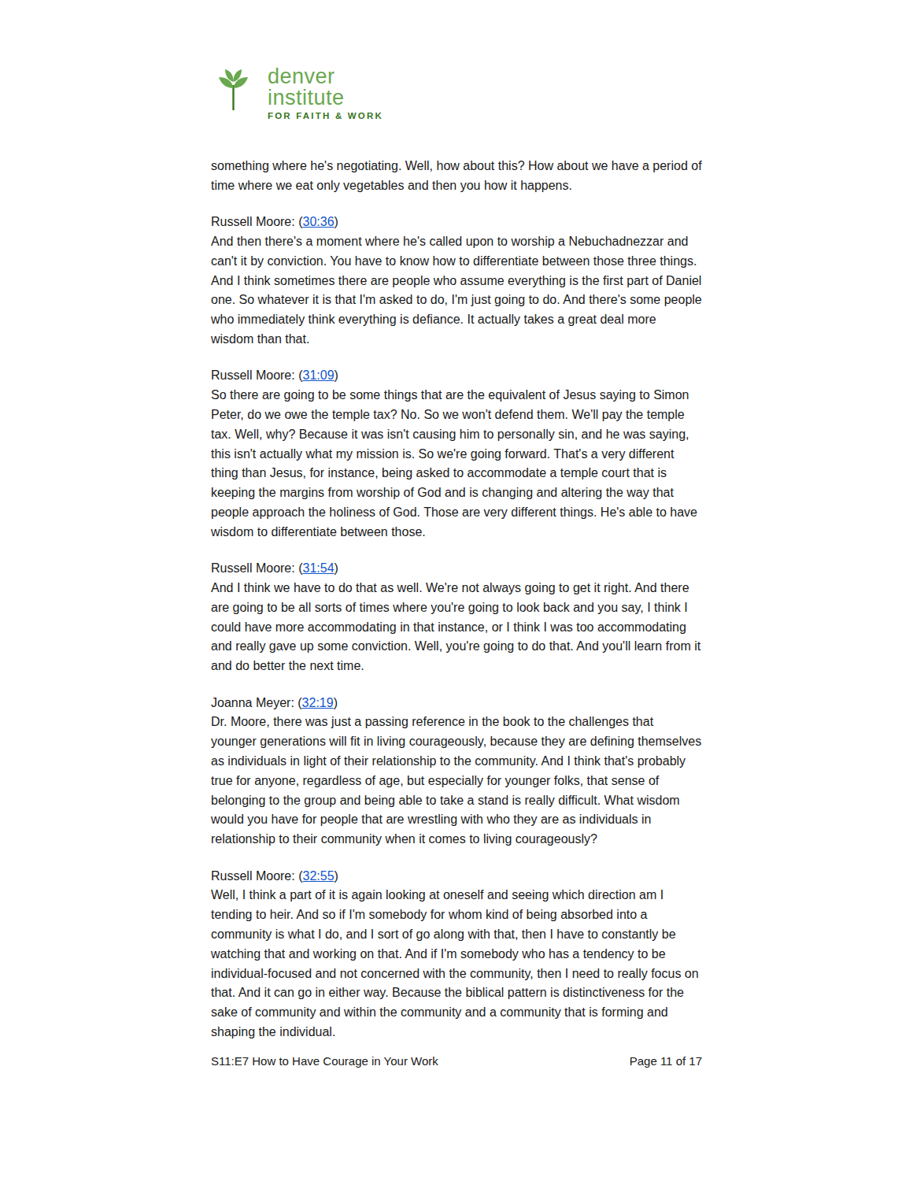denver
institute
FOR FAITH & WORK
something where he's negotiating. Well, how about this? How about we have a period of time where we eat only vegetables and then you how it happens.
Russell Moore: (30:36)
And then there's a moment where he's called upon to worship a Nebuchadnezzar and can't it by conviction. You have to know how to differentiate between those three things. And I think sometimes there are people who assume everything is the first part of Daniel one. So whatever it is that I'm asked to do, I'm just going to do. And there's some people who immediately think everything is defiance. It actually takes a great deal more wisdom than that.
Russell Moore: (31:09)
So there are going to be some things that are the equivalent of Jesus saying to Simon Peter, do we owe the temple tax? No. So we won't defend them. We'll pay the temple tax. Well, why? Because it was isn't causing him to personally sin, and he was saying, this isn't actually what my mission is. So we're going forward. That's a very different thing than Jesus, for instance, being asked to accommodate a temple court that is keeping the margins from worship of God and is changing and altering the way that people approach the holiness of God. Those are very different things. He's able to have wisdom to differentiate between those.
Russell Moore: (31:54)
And I think we have to do that as well. We're not always going to get it right. And there are going to be all sorts of times where you're going to look back and you say, I think I could have more accommodating in that instance, or I think I was too accommodating and really gave up some conviction. Well, you're going to do that. And you'll learn from it and do better the next time.
Joanna Meyer: (32:19)
Dr. Moore, there was just a passing reference in the book to the challenges that younger generations will fit in living courageously, because they are defining themselves as individuals in light of their relationship to the community. And I think that's probably true for anyone, regardless of age, but especially for younger folks, that sense of belonging to the group and being able to take a stand is really difficult. What wisdom would you have for people that are wrestling with who they are as individuals in relationship to their community when it comes to living courageously?
Russell Moore: (32:55)
Well, I think a part of it is again looking at oneself and seeing which direction am I tending to heir. And so if I'm somebody for whom kind of being absorbed into a community is what I do, and I sort of go along with that, then I have to constantly be watching that and working on that. And if I'm somebody who has a tendency to be individual-focused and not concerned with the community, then I need to really focus on that. And it can go in either way. Because the biblical pattern is distinctiveness for the sake of community and within the community and a community that is forming and shaping the individual.
S11:E7 How to Have Courage in Your Work Page 11 of 17